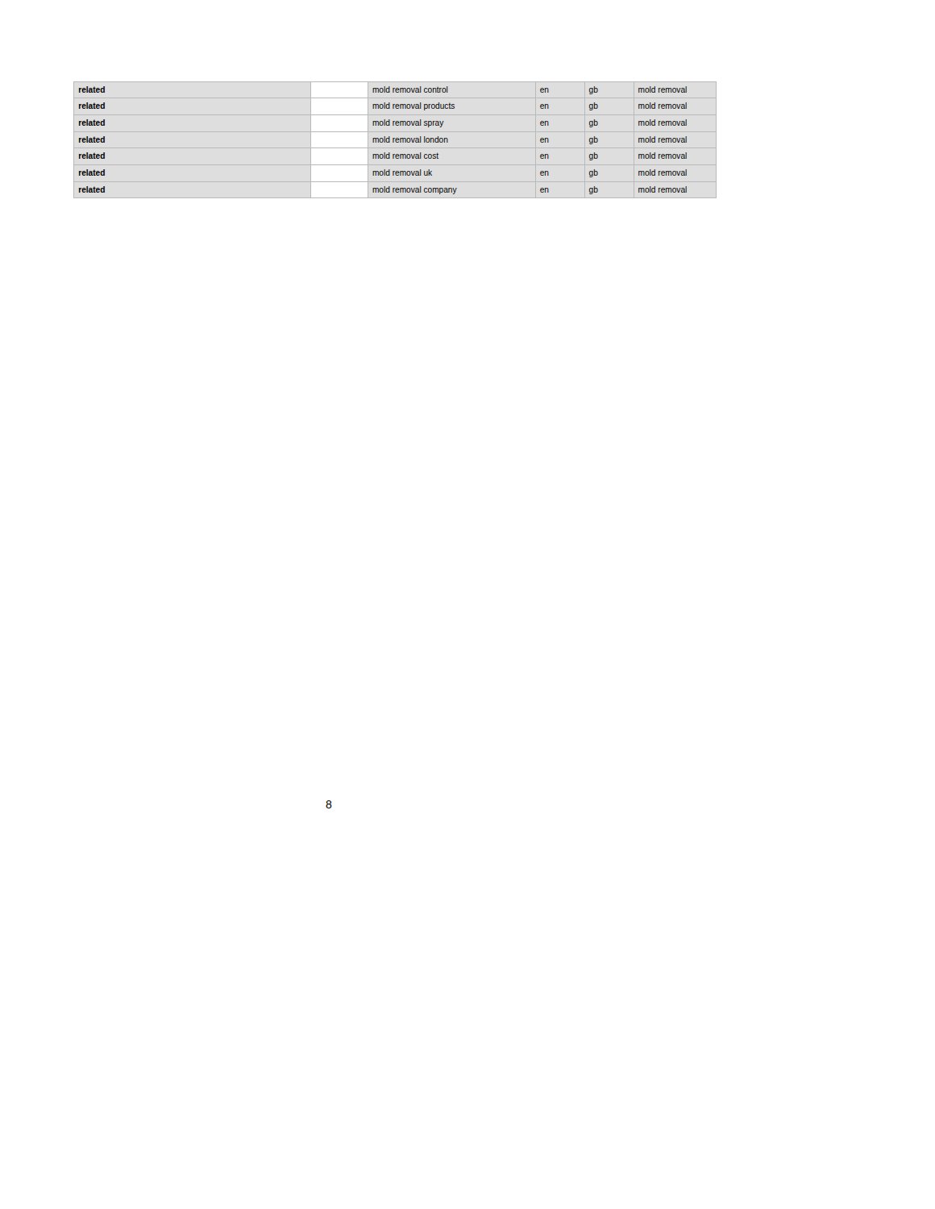| related | | mold removal control | en | gb | mold removal |
| related | | mold removal products | en | gb | mold removal |
| related | | mold removal spray | en | gb | mold removal |
| related | | mold removal london | en | gb | mold removal |
| related | | mold removal cost | en | gb | mold removal |
| related | | mold removal uk | en | gb | mold removal |
| related | | mold removal company | en | gb | mold removal |
8